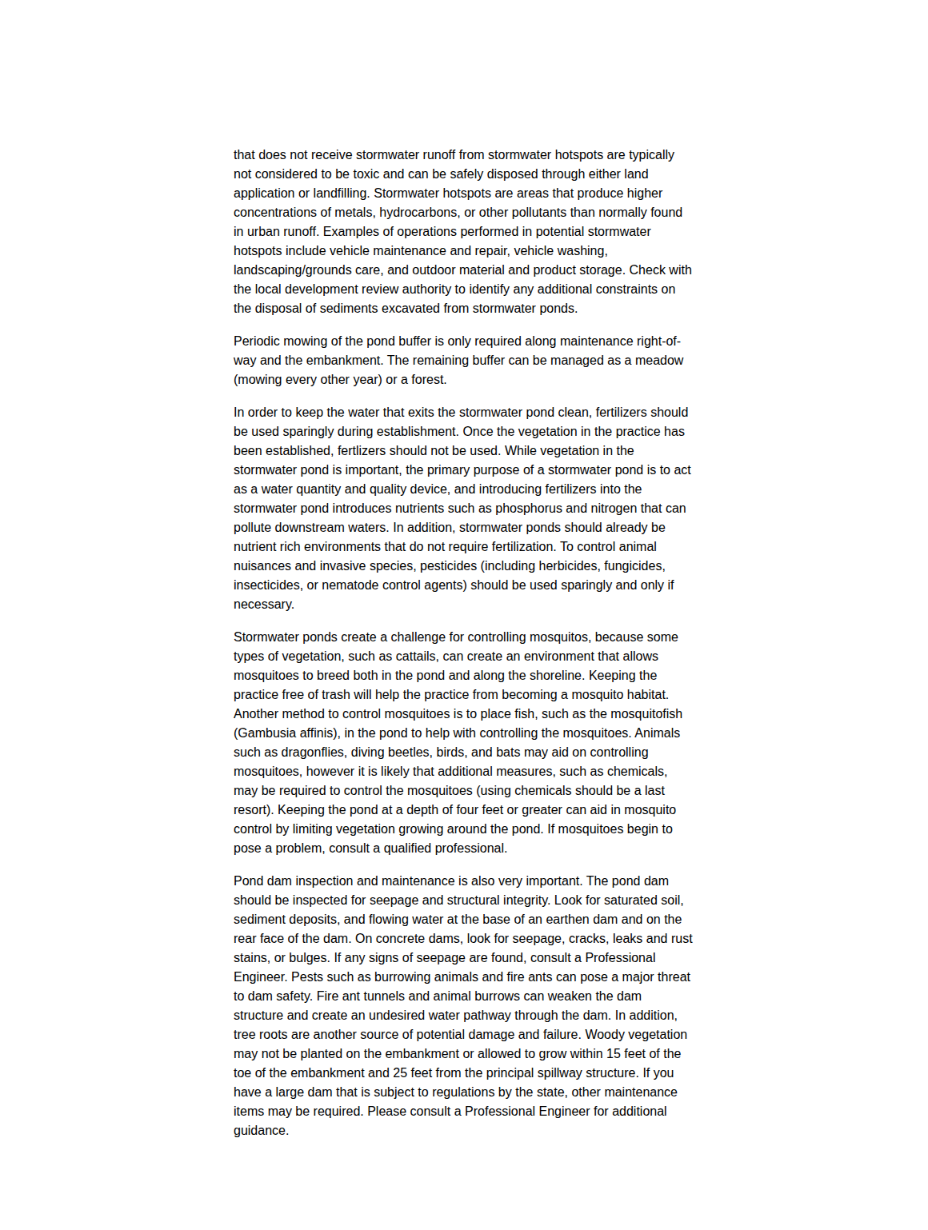that does not receive stormwater runoff from stormwater hotspots are typically not considered to be toxic and can be safely disposed through either land application or landfilling. Stormwater hotspots are areas that produce higher concentrations of metals, hydrocarbons, or other pollutants than normally found in urban runoff. Examples of operations performed in potential stormwater hotspots include vehicle maintenance and repair, vehicle washing, landscaping/grounds care, and outdoor material and product storage. Check with the local development review authority to identify any additional constraints on the disposal of sediments excavated from stormwater ponds.
Periodic mowing of the pond buffer is only required along maintenance right-of-way and the embankment. The remaining buffer can be managed as a meadow (mowing every other year) or a forest.
In order to keep the water that exits the stormwater pond clean, fertilizers should be used sparingly during establishment. Once the vegetation in the practice has been established, fertlizers should not be used. While vegetation in the stormwater pond is important, the primary purpose of a stormwater pond is to act as a water quantity and quality device, and introducing fertilizers into the stormwater pond introduces nutrients such as phosphorus and nitrogen that can pollute downstream waters. In addition, stormwater ponds should already be nutrient rich environments that do not require fertilization. To control animal nuisances and invasive species, pesticides (including herbicides, fungicides, insecticides, or nematode control agents) should be used sparingly and only if necessary.
Stormwater ponds create a challenge for controlling mosquitos, because some types of vegetation, such as cattails, can create an environment that allows mosquitoes to breed both in the pond and along the shoreline. Keeping the practice free of trash will help the practice from becoming a mosquito habitat. Another method to control mosquitoes is to place fish, such as the mosquitofish (Gambusia affinis), in the pond to help with controlling the mosquitoes. Animals such as dragonflies, diving beetles, birds, and bats may aid on controlling mosquitoes, however it is likely that additional measures, such as chemicals, may be required to control the mosquitoes (using chemicals should be a last resort). Keeping the pond at a depth of four feet or greater can aid in mosquito control by limiting vegetation growing around the pond. If mosquitoes begin to pose a problem, consult a qualified professional.
Pond dam inspection and maintenance is also very important. The pond dam should be inspected for seepage and structural integrity. Look for saturated soil, sediment deposits, and flowing water at the base of an earthen dam and on the rear face of the dam. On concrete dams, look for seepage, cracks, leaks and rust stains, or bulges. If any signs of seepage are found, consult a Professional Engineer. Pests such as burrowing animals and fire ants can pose a major threat to dam safety. Fire ant tunnels and animal burrows can weaken the dam structure and create an undesired water pathway through the dam. In addition, tree roots are another source of potential damage and failure. Woody vegetation may not be planted on the embankment or allowed to grow within 15 feet of the toe of the embankment and 25 feet from the principal spillway structure. If you have a large dam that is subject to regulations by the state, other maintenance items may be required. Please consult a Professional Engineer for additional guidance.